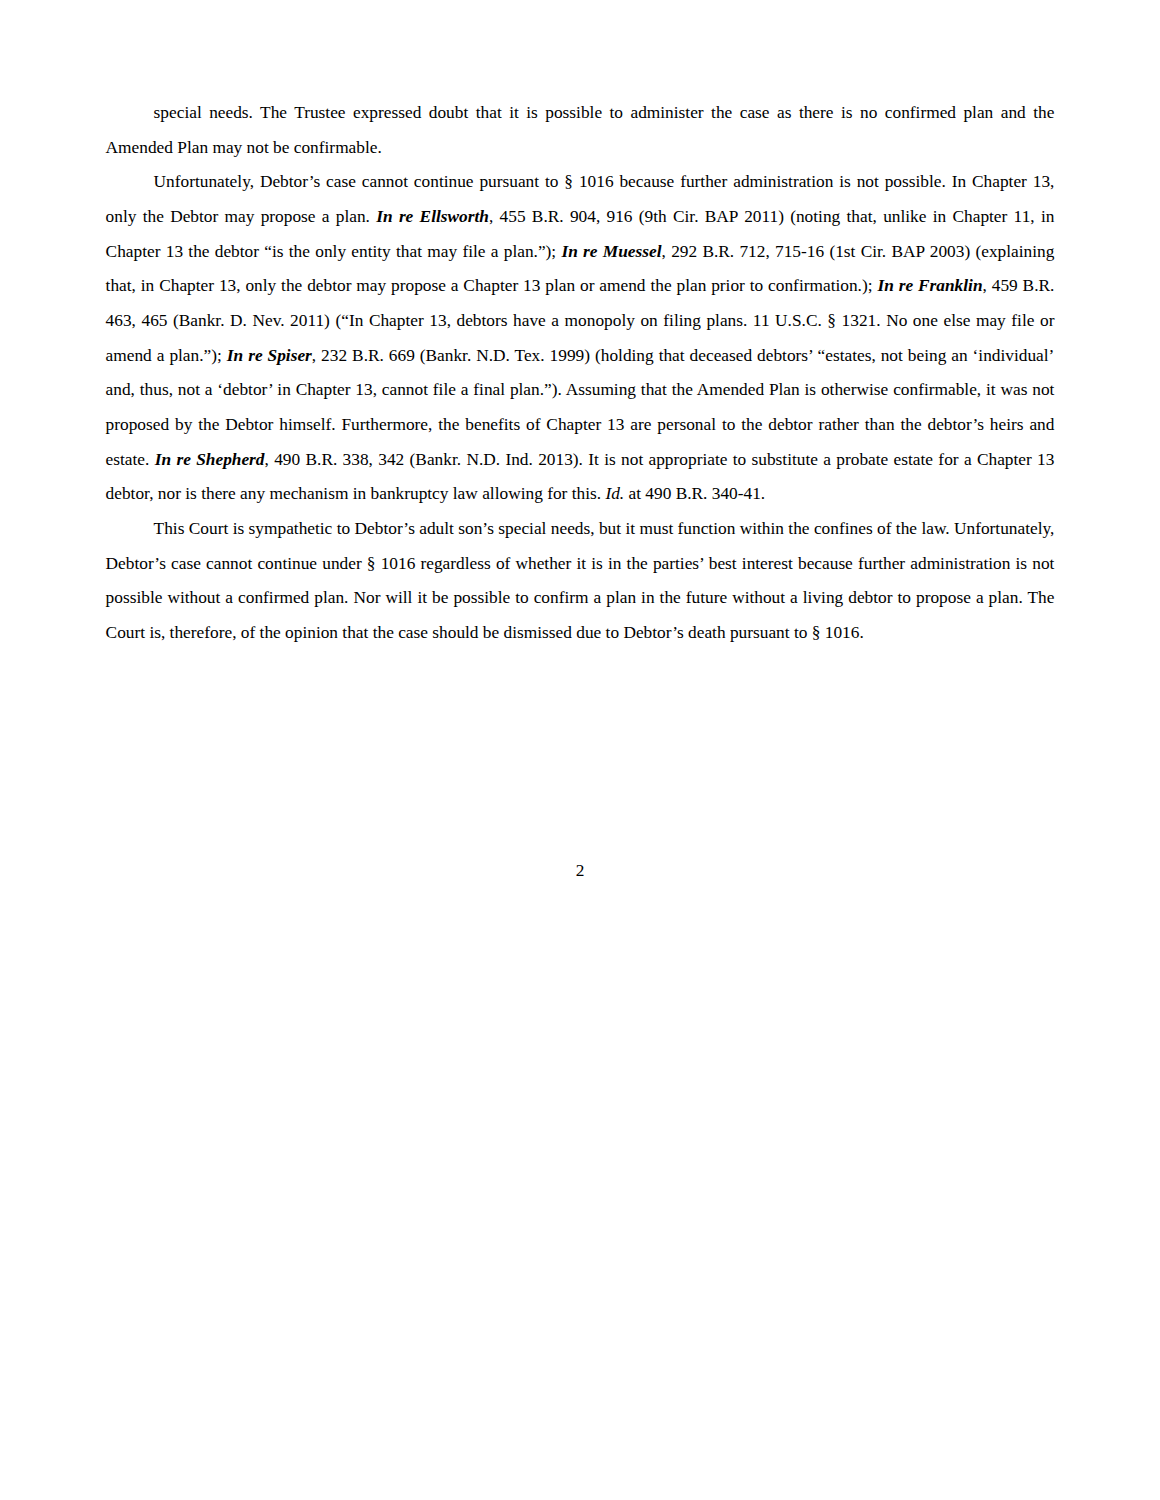special needs. The Trustee expressed doubt that it is possible to administer the case as there is no confirmed plan and the Amended Plan may not be confirmable.
Unfortunately, Debtor’s case cannot continue pursuant to § 1016 because further administration is not possible. In Chapter 13, only the Debtor may propose a plan. In re Ellsworth, 455 B.R. 904, 916 (9th Cir. BAP 2011) (noting that, unlike in Chapter 11, in Chapter 13 the debtor “is the only entity that may file a plan.”); In re Muessel, 292 B.R. 712, 715-16 (1st Cir. BAP 2003) (explaining that, in Chapter 13, only the debtor may propose a Chapter 13 plan or amend the plan prior to confirmation.); In re Franklin, 459 B.R. 463, 465 (Bankr. D. Nev. 2011) (“In Chapter 13, debtors have a monopoly on filing plans. 11 U.S.C. § 1321. No one else may file or amend a plan.”); In re Spiser, 232 B.R. 669 (Bankr. N.D. Tex. 1999) (holding that deceased debtors’ “estates, not being an ‘individual’ and, thus, not a ‘debtor’ in Chapter 13, cannot file a final plan.”). Assuming that the Amended Plan is otherwise confirmable, it was not proposed by the Debtor himself. Furthermore, the benefits of Chapter 13 are personal to the debtor rather than the debtor’s heirs and estate. In re Shepherd, 490 B.R. 338, 342 (Bankr. N.D. Ind. 2013). It is not appropriate to substitute a probate estate for a Chapter 13 debtor, nor is there any mechanism in bankruptcy law allowing for this. Id. at 490 B.R. 340-41.
This Court is sympathetic to Debtor’s adult son’s special needs, but it must function within the confines of the law. Unfortunately, Debtor’s case cannot continue under § 1016 regardless of whether it is in the parties’ best interest because further administration is not possible without a confirmed plan. Nor will it be possible to confirm a plan in the future without a living debtor to propose a plan. The Court is, therefore, of the opinion that the case should be dismissed due to Debtor’s death pursuant to § 1016.
2